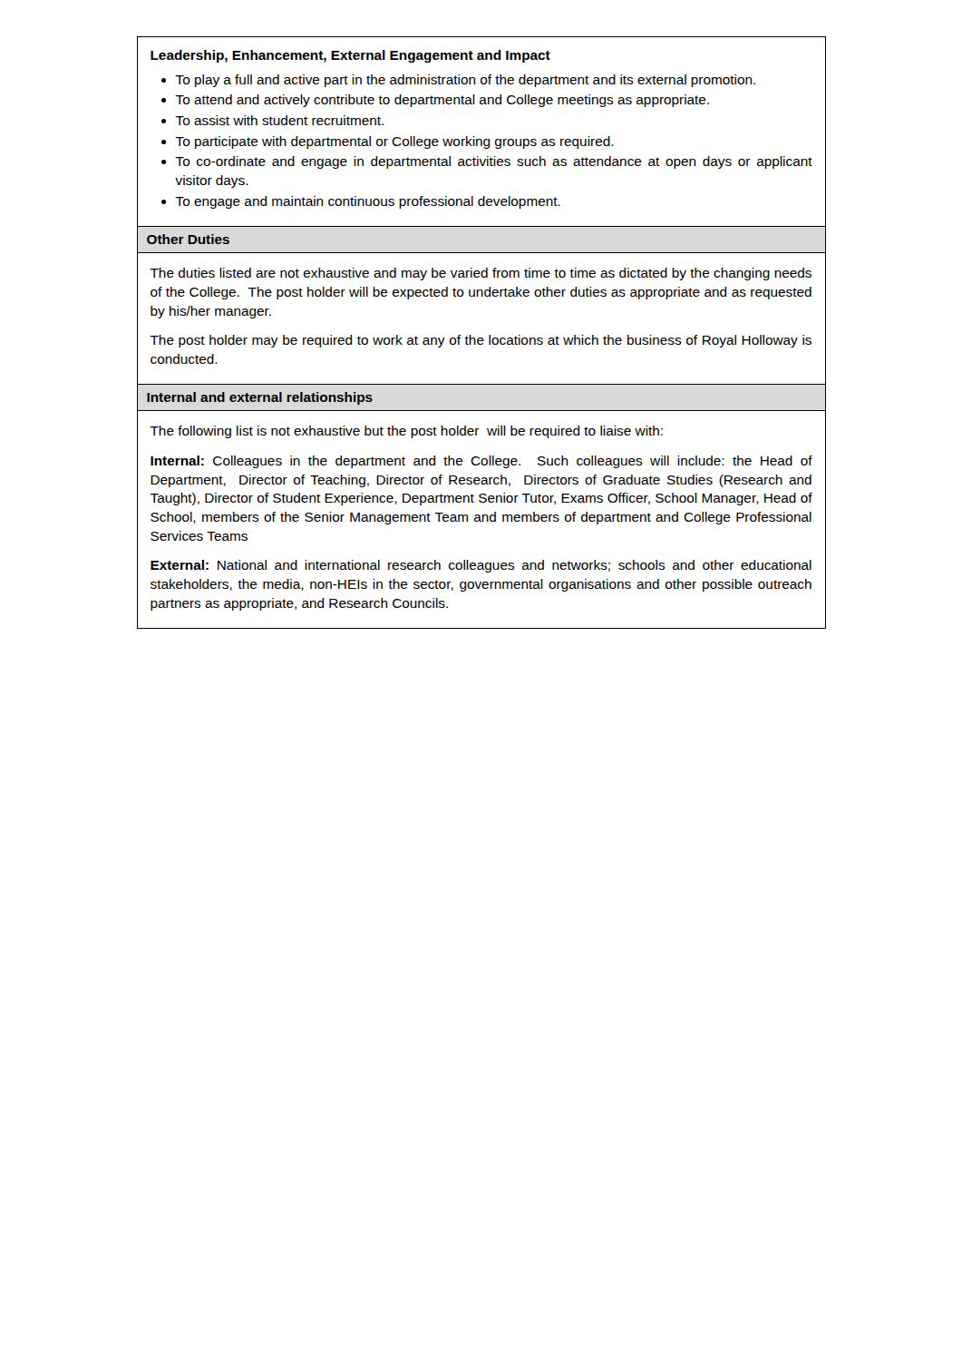Leadership, Enhancement, External Engagement and Impact
To play a full and active part in the administration of the department and its external promotion.
To attend and actively contribute to departmental and College meetings as appropriate.
To assist with student recruitment.
To participate with departmental or College working groups as required.
To co-ordinate and engage in departmental activities such as attendance at open days or applicant visitor days.
To engage and maintain continuous professional development.
Other Duties
The duties listed are not exhaustive and may be varied from time to time as dictated by the changing needs of the College. The post holder will be expected to undertake other duties as appropriate and as requested by his/her manager.
The post holder may be required to work at any of the locations at which the business of Royal Holloway is conducted.
Internal and external relationships
The following list is not exhaustive but the post holder will be required to liaise with:
Internal: Colleagues in the department and the College. Such colleagues will include: the Head of Department, Director of Teaching, Director of Research, Directors of Graduate Studies (Research and Taught), Director of Student Experience, Department Senior Tutor, Exams Officer, School Manager, Head of School, members of the Senior Management Team and members of department and College Professional Services Teams
External: National and international research colleagues and networks; schools and other educational stakeholders, the media, non-HEIs in the sector, governmental organisations and other possible outreach partners as appropriate, and Research Councils.